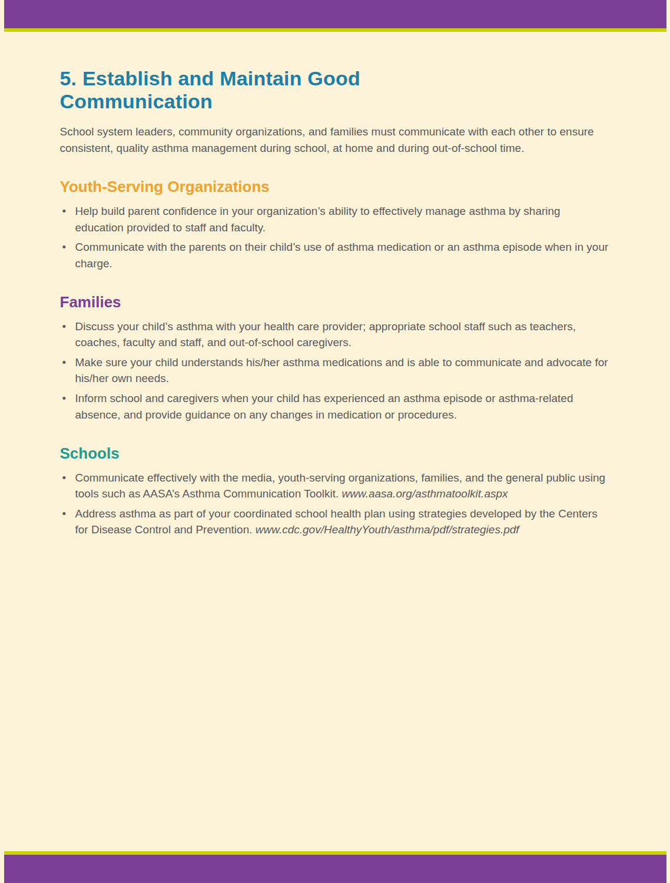5. Establish and Maintain Good
Communication
School system leaders, community organizations, and families must communicate with each other to ensure consistent, quality asthma management during school, at home and during out-of-school time.
Youth-Serving Organizations
Help build parent confidence in your organization’s ability to effectively manage asthma by sharing education provided to staff and faculty.
Communicate with the parents on their child’s use of asthma medication or an asthma episode when in your charge.
Families
Discuss your child’s asthma with your health care provider; appropriate school staff such as teachers, coaches, faculty and staff, and out-of-school caregivers.
Make sure your child understands his/her asthma medications and is able to communicate and advocate for his/her own needs.
Inform school and caregivers when your child has experienced an asthma episode or asthma-related absence, and provide guidance on any changes in medication or procedures.
Schools
Communicate effectively with the media, youth-serving organizations, families, and the general public using tools such as AASA’s Asthma Communication Toolkit. www.aasa.org/asthmatoolkit.aspx
Address asthma as part of your coordinated school health plan using strategies developed by the Centers for Disease Control and Prevention. www.cdc.gov/HealthyYouth/asthma/pdf/strategies.pdf